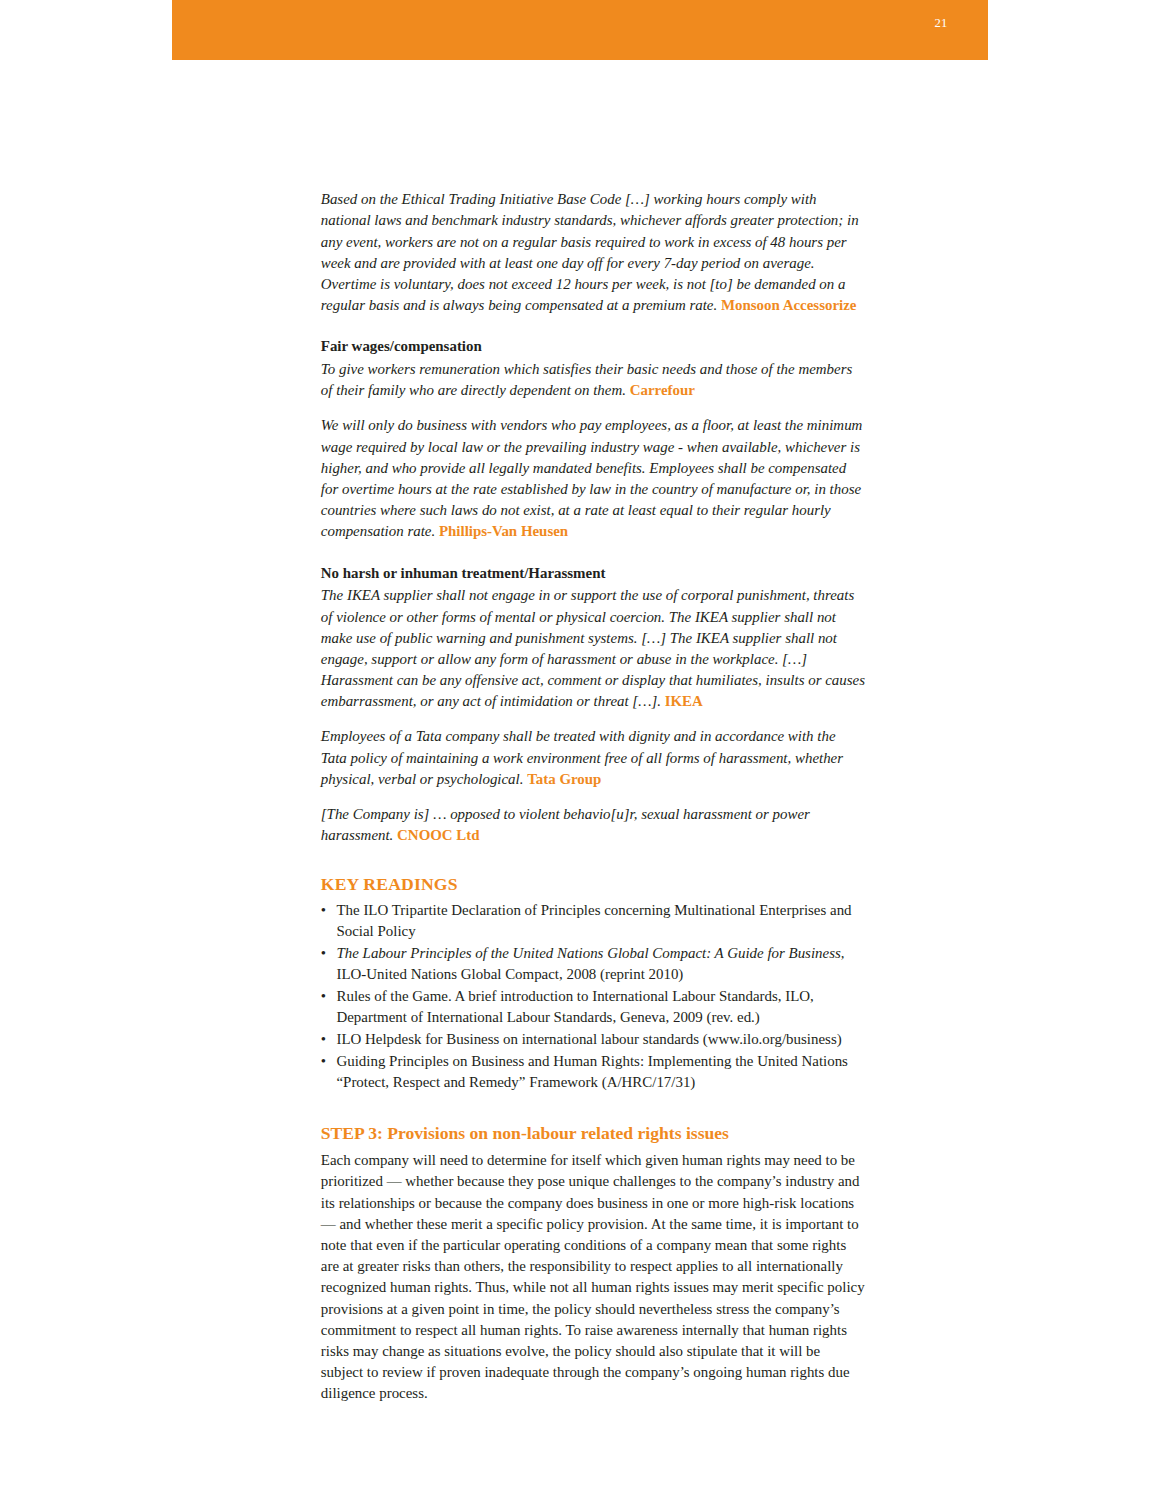21
Based on the Ethical Trading Initiative Base Code […] working hours comply with national laws and benchmark industry standards, whichever affords greater protection; in any event, workers are not on a regular basis required to work in excess of 48 hours per week and are provided with at least one day off for every 7-day period on average. Overtime is voluntary, does not exceed 12 hours per week, is not [to] be demanded on a regular basis and is always being compensated at a premium rate. Monsoon Accessorize
Fair wages/compensation
To give workers remuneration which satisfies their basic needs and those of the members of their family who are directly dependent on them. Carrefour
We will only do business with vendors who pay employees, as a floor, at least the minimum wage required by local law or the prevailing industry wage - when available, whichever is higher, and who provide all legally mandated benefits. Employees shall be compensated for overtime hours at the rate established by law in the country of manufacture or, in those countries where such laws do not exist, at a rate at least equal to their regular hourly compensation rate. Phillips-Van Heusen
No harsh or inhuman treatment/Harassment
The IKEA supplier shall not engage in or support the use of corporal punishment, threats of violence or other forms of mental or physical coercion. The IKEA supplier shall not make use of public warning and punishment systems. […] The IKEA supplier shall not engage, support or allow any form of harassment or abuse in the workplace. […] Harassment can be any offensive act, comment or display that humiliates, insults or causes embarrassment, or any act of intimidation or threat […]. IKEA
Employees of a Tata company shall be treated with dignity and in accordance with the Tata policy of maintaining a work environment free of all forms of harassment, whether physical, verbal or psychological. Tata Group
[The Company is] … opposed to violent behavio[u]r, sexual harassment or power harassment. CNOOC Ltd
KEY READINGS
The ILO Tripartite Declaration of Principles concerning Multinational Enterprises and Social Policy
The Labour Principles of the United Nations Global Compact: A Guide for Business, ILO-United Nations Global Compact, 2008 (reprint 2010)
Rules of the Game. A brief introduction to International Labour Standards, ILO, Department of International Labour Standards, Geneva, 2009 (rev. ed.)
ILO Helpdesk for Business on international labour standards (www.ilo.org/business)
Guiding Principles on Business and Human Rights: Implementing the United Nations “Protect, Respect and Remedy” Framework (A/HRC/17/31)
STEP 3: Provisions on non-labour related rights issues
Each company will need to determine for itself which given human rights may need to be prioritized — whether because they pose unique challenges to the company’s industry and its relationships or because the company does business in one or more high-risk locations — and whether these merit a specific policy provision. At the same time, it is important to note that even if the particular operating conditions of a company mean that some rights are at greater risks than others, the responsibility to respect applies to all internationally recognized human rights. Thus, while not all human rights issues may merit specific policy provisions at a given point in time, the policy should nevertheless stress the company’s commitment to respect all human rights. To raise awareness internally that human rights risks may change as situations evolve, the policy should also stipulate that it will be subject to review if proven inadequate through the company’s ongoing human rights due diligence process.